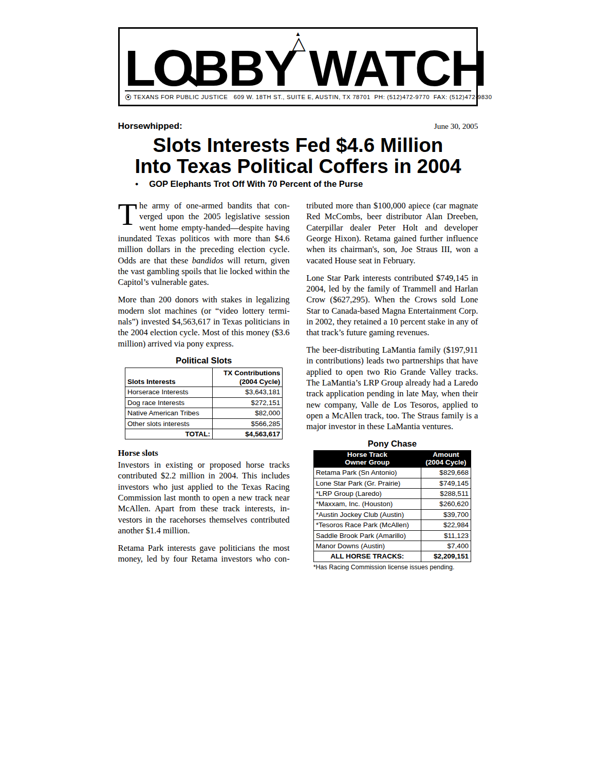▲
△
LOBBY WATCH
⦿ TEXANS FOR PUBLIC JUSTICE 609 W. 18TH ST., SUITE E, AUSTIN, TX 78701 PH: (512)472-9770 FAX: (512)472-9830
Horsewhipped:
June 30, 2005
Slots Interests Fed $4.6 Million
Into Texas Political Coffers in 2004
•GOP Elephants Trot Off With 70 Percent of the Purse
The army of one-armed bandits that converged upon the 2005 legislative session went home empty-handed—despite having inundated Texas politicos with more than $4.6 million dollars in the preceding election cycle. Odds are that these bandidos will return, given the vast gambling spoils that lie locked within the Capitol’s vulnerable gates.
More than 200 donors with stakes in legalizing modern slot machines (or “video lottery terminals”) invested $4,563,617 in Texas politicians in the 2004 election cycle. Most of this money ($3.6 million) arrived via pony express.
Political Slots
| Slots Interests | TX Contributions (2004 Cycle) |
| --- | --- |
| Horserace Interests | $3,643,181 |
| Dog race Interests | $272,151 |
| Native American Tribes | $82,000 |
| Other slots interests | $566,285 |
| TOTAL: | $4,563,617 |
Horse slots
Investors in existing or proposed horse tracks contributed $2.2 million in 2004. This includes investors who just applied to the Texas Racing Commission last month to open a new track near McAllen. Apart from these track interests, investors in the racehorses themselves contributed another $1.4 million.
Retama Park interests gave politicians the most money, led by four Retama investors who contributed more than $100,000 apiece (car magnate Red McCombs, beer distributor Alan Dreeben, Caterpillar dealer Peter Holt and developer George Hixon). Retama gained further influence when its chairman's, son, Joe Straus III, won a vacated House seat in February.
Lone Star Park interests contributed $749,145 in 2004, led by the family of Trammell and Harlan Crow ($627,295). When the Crows sold Lone Star to Canada-based Magna Entertainment Corp. in 2002, they retained a 10 percent stake in any of that track’s future gaming revenues.
The beer-distributing LaMantia family ($197,911 in contributions) leads two partnerships that have applied to open two Rio Grande Valley tracks. The LaMantia’s LRP Group already had a Laredo track application pending in late May, when their new company, Valle de Los Tesoros, applied to open a McAllen track, too. The Straus family is a major investor in these LaMantia ventures.
Pony Chase
| Horse Track Owner Group | Amount (2004 Cycle) |
| --- | --- |
| Retama Park (Sn Antonio) | $829,668 |
| Lone Star Park (Gr. Prairie) | $749,145 |
| *LRP Group (Laredo) | $288,511 |
| *Maxxam, Inc. (Houston) | $260,620 |
| *Austin Jockey Club (Austin) | $39,700 |
| *Tesoros Race Park (McAllen) | $22,984 |
| Saddle Brook Park (Amarillo) | $11,123 |
| Manor Downs (Austin) | $7,400 |
| ALL HORSE TRACKS: | $2,209,151 |
*Has Racing Commission license issues pending.